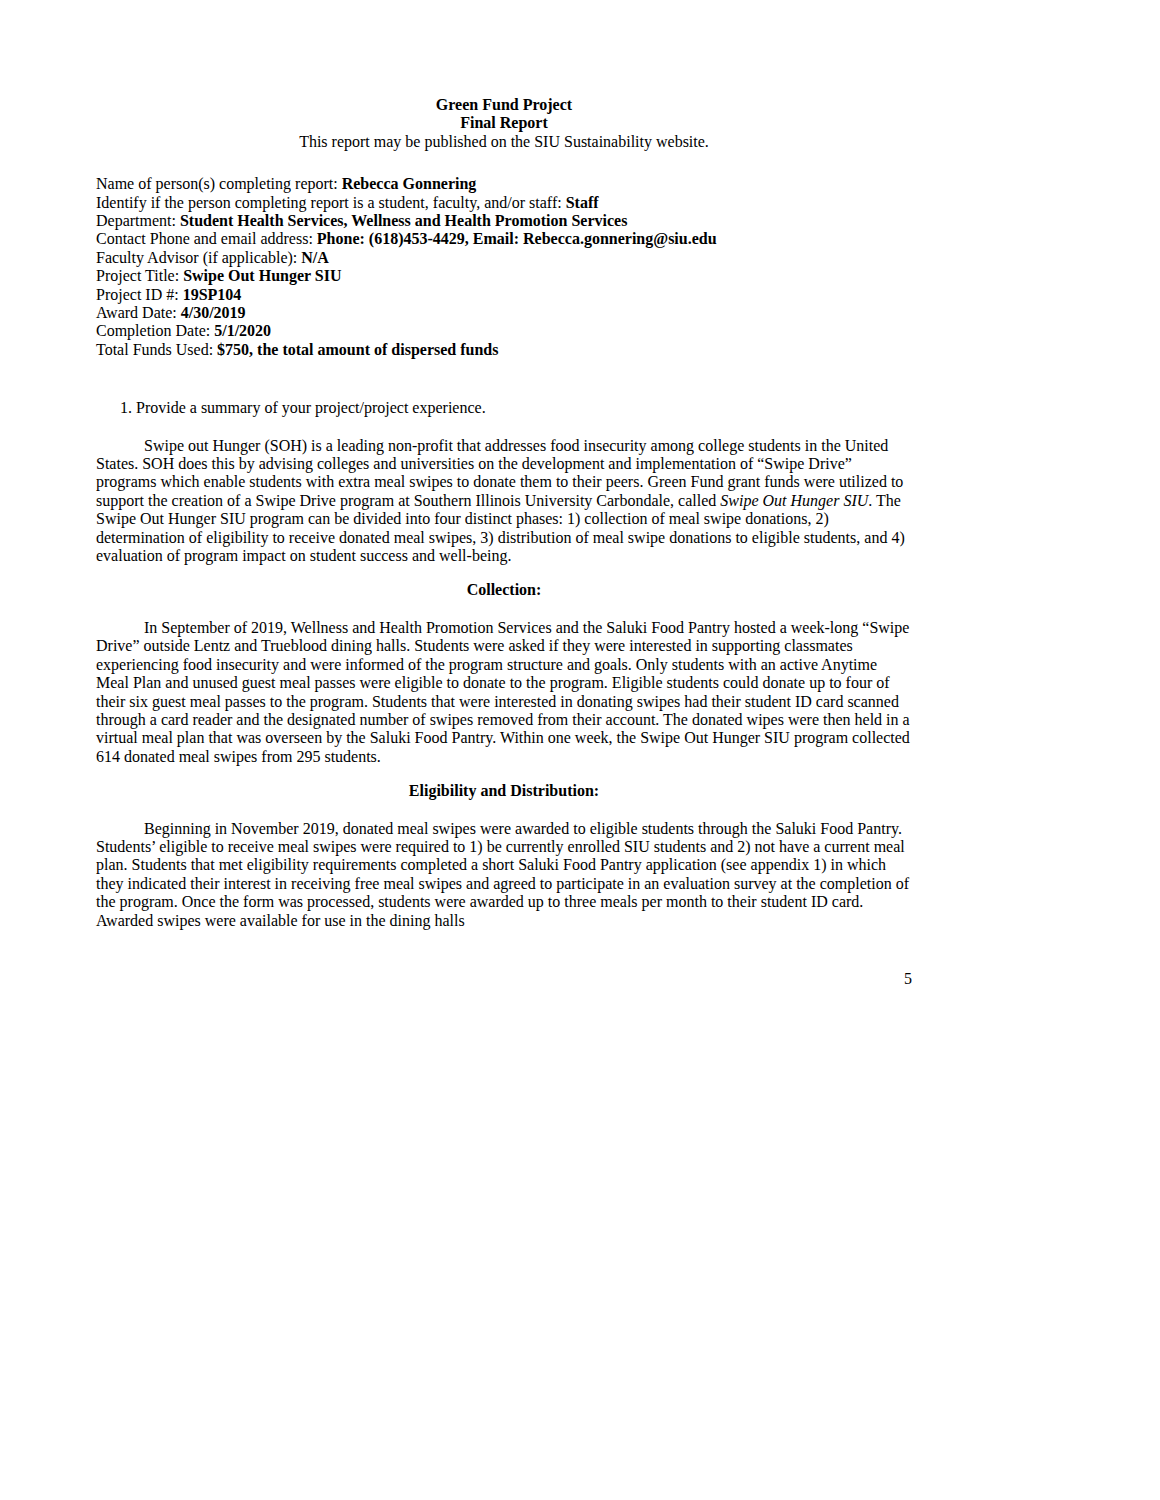Green Fund Project
Final Report
This report may be published on the SIU Sustainability website.
Name of person(s) completing report: Rebecca Gonnering
Identify if the person completing report is a student, faculty, and/or staff: Staff
Department: Student Health Services, Wellness and Health Promotion Services
Contact Phone and email address: Phone: (618)453-4429, Email: Rebecca.gonnering@siu.edu
Faculty Advisor (if applicable): N/A
Project Title: Swipe Out Hunger SIU
Project ID #: 19SP104
Award Date: 4/30/2019
Completion Date: 5/1/2020
Total Funds Used: $750, the total amount of dispersed funds
Provide a summary of your project/project experience.
Swipe out Hunger (SOH) is a leading non-profit that addresses food insecurity among college students in the United States. SOH does this by advising colleges and universities on the development and implementation of “Swipe Drive” programs which enable students with extra meal swipes to donate them to their peers. Green Fund grant funds were utilized to support the creation of a Swipe Drive program at Southern Illinois University Carbondale, called Swipe Out Hunger SIU. The Swipe Out Hunger SIU program can be divided into four distinct phases: 1) collection of meal swipe donations, 2) determination of eligibility to receive donated meal swipes, 3) distribution of meal swipe donations to eligible students, and 4) evaluation of program impact on student success and well-being.
Collection:
In September of 2019, Wellness and Health Promotion Services and the Saluki Food Pantry hosted a week-long “Swipe Drive” outside Lentz and Trueblood dining halls. Students were asked if they were interested in supporting classmates experiencing food insecurity and were informed of the program structure and goals. Only students with an active Anytime Meal Plan and unused guest meal passes were eligible to donate to the program. Eligible students could donate up to four of their six guest meal passes to the program. Students that were interested in donating swipes had their student ID card scanned through a card reader and the designated number of swipes removed from their account. The donated wipes were then held in a virtual meal plan that was overseen by the Saluki Food Pantry. Within one week, the Swipe Out Hunger SIU program collected 614 donated meal swipes from 295 students.
Eligibility and Distribution:
Beginning in November 2019, donated meal swipes were awarded to eligible students through the Saluki Food Pantry. Students’ eligible to receive meal swipes were required to 1) be currently enrolled SIU students and 2) not have a current meal plan. Students that met eligibility requirements completed a short Saluki Food Pantry application (see appendix 1) in which they indicated their interest in receiving free meal swipes and agreed to participate in an evaluation survey at the completion of the program. Once the form was processed, students were awarded up to three meals per month to their student ID card. Awarded swipes were available for use in the dining halls
5